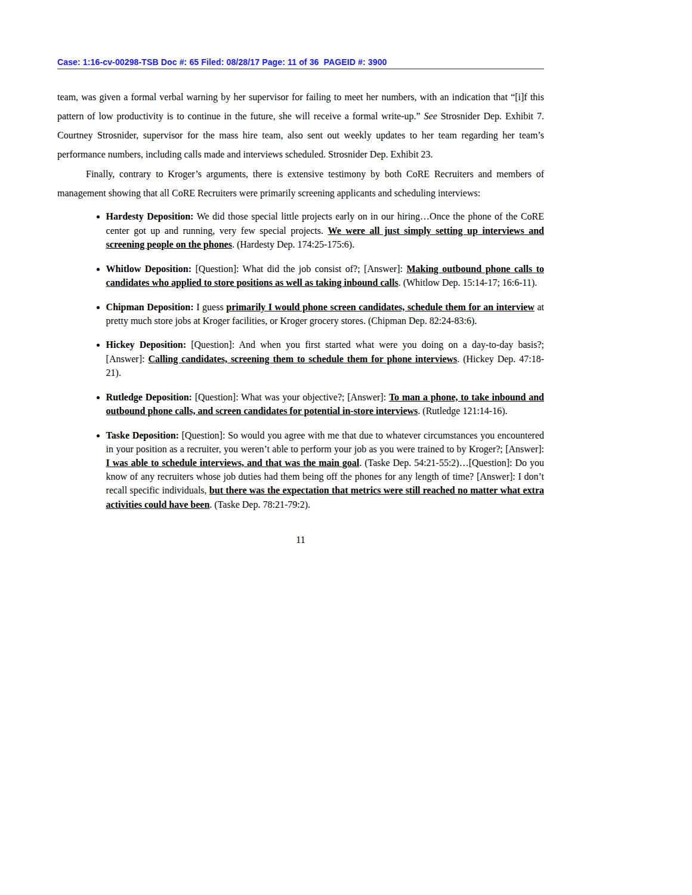Case: 1:16-cv-00298-TSB Doc #: 65 Filed: 08/28/17 Page: 11 of 36 PAGEID #: 3900
team, was given a formal verbal warning by her supervisor for failing to meet her numbers, with an indication that “[i]f this pattern of low productivity is to continue in the future, she will receive a formal write-up.” See Strosnider Dep. Exhibit 7. Courtney Strosnider, supervisor for the mass hire team, also sent out weekly updates to her team regarding her team’s performance numbers, including calls made and interviews scheduled. Strosnider Dep. Exhibit 23.
Finally, contrary to Kroger’s arguments, there is extensive testimony by both CoRE Recruiters and members of management showing that all CoRE Recruiters were primarily screening applicants and scheduling interviews:
Hardesty Deposition: We did those special little projects early on in our hiring…Once the phone of the CoRE center got up and running, very few special projects. We were all just simply setting up interviews and screening people on the phones. (Hardesty Dep. 174:25-175:6).
Whitlow Deposition: [Question]: What did the job consist of?; [Answer]: Making outbound phone calls to candidates who applied to store positions as well as taking inbound calls. (Whitlow Dep. 15:14-17; 16:6-11).
Chipman Deposition: I guess primarily I would phone screen candidates, schedule them for an interview at pretty much store jobs at Kroger facilities, or Kroger grocery stores. (Chipman Dep. 82:24-83:6).
Hickey Deposition: [Question]: And when you first started what were you doing on a day-to-day basis?; [Answer]: Calling candidates, screening them to schedule them for phone interviews. (Hickey Dep. 47:18-21).
Rutledge Deposition: [Question]: What was your objective?; [Answer]: To man a phone, to take inbound and outbound phone calls, and screen candidates for potential in-store interviews. (Rutledge 121:14-16).
Taske Deposition: [Question]: So would you agree with me that due to whatever circumstances you encountered in your position as a recruiter, you weren’t able to perform your job as you were trained to by Kroger?; [Answer]: I was able to schedule interviews, and that was the main goal. (Taske Dep. 54:21-55:2)…[Question]: Do you know of any recruiters whose job duties had them being off the phones for any length of time? [Answer]: I don’t recall specific individuals, but there was the expectation that metrics were still reached no matter what extra activities could have been. (Taske Dep. 78:21-79:2).
11